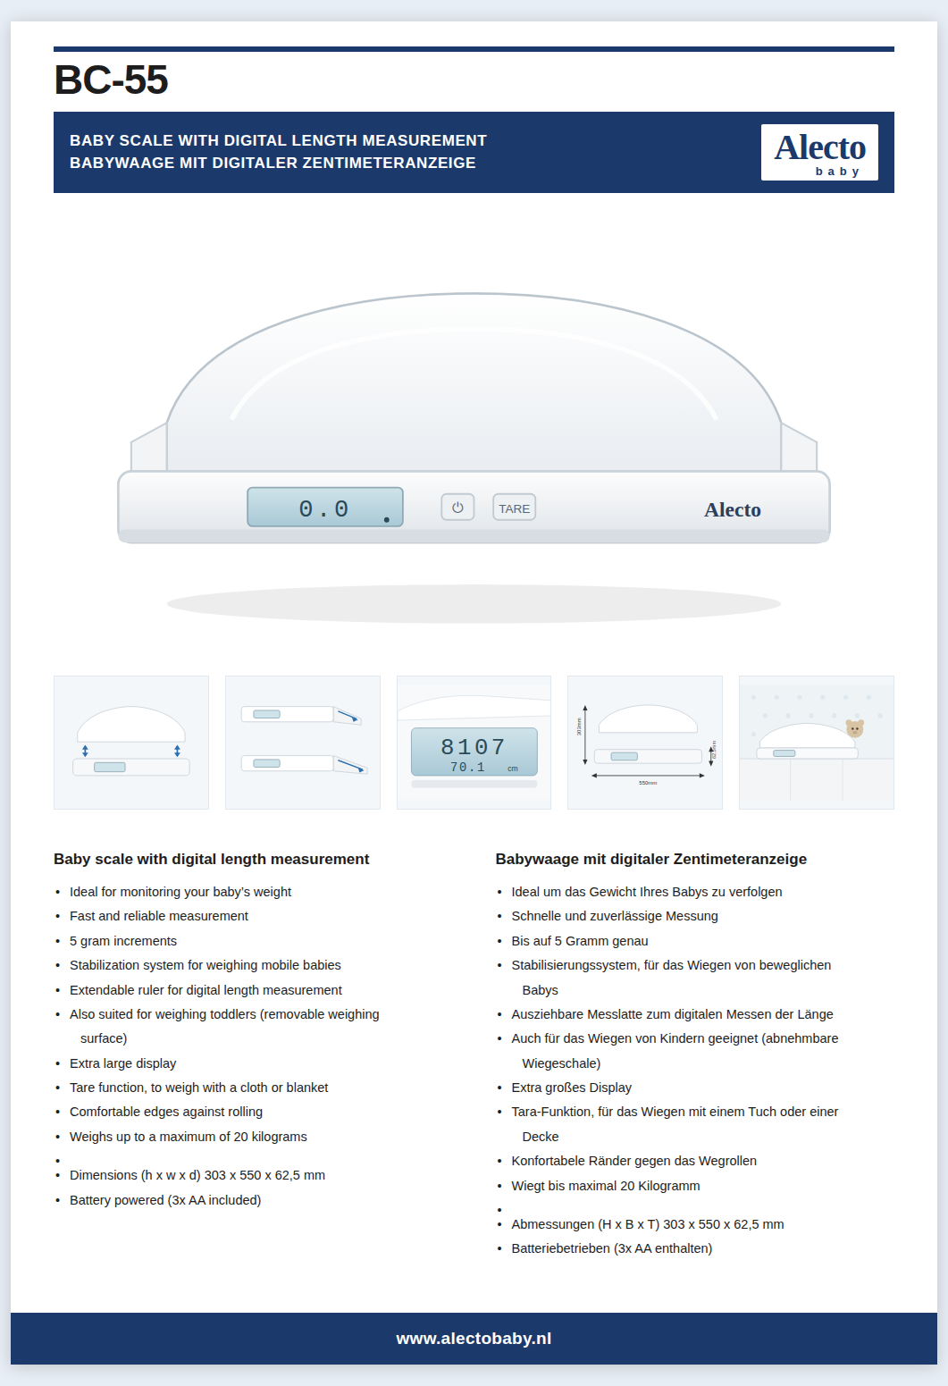BC-55
Baby scale with digital length measurement Babywaage mit digitaler Zentimeteranzeige
Alecto
baby
0.0 ⏻ TARE Alecto
8107 70.1 cm
303mm 550mm 62,5mm
Baby scale with digital length measurement
Ideal for monitoring your baby’s weight
Fast and reliable measurement
5 gram increments
Stabilization system for weighing mobile babies
Extendable ruler for digital length measurement
Also suited for weighing toddlers (removable weighing
surface)
Extra large display
Tare function, to weigh with a cloth or blanket
Comfortable edges against rolling
Weighs up to a maximum of 20 kilograms
Dimensions (h x w x d) 303 x 550 x 62,5 mm
Battery powered (3x AA included)
Babywaage mit digitaler Zentimeteranzeige
Ideal um das Gewicht Ihres Babys zu verfolgen
Schnelle und zuverlässige Messung
Bis auf 5 Gramm genau
Stabilisierungssystem, für das Wiegen von beweglichen
Babys
Ausziehbare Messlatte zum digitalen Messen der Länge
Auch für das Wiegen von Kindern geeignet (abnehmbare
Wiegeschale)
Extra großes Display
Tara-Funktion, für das Wiegen mit einem Tuch oder einer
Decke
Konfortabele Ränder gegen das Wegrollen
Wiegt bis maximal 20 Kilogramm
Abmessungen (H x B x T) 303 x 550 x 62,5 mm
Batteriebetrieben (3x AA enthalten)
www.alectobaby.nl